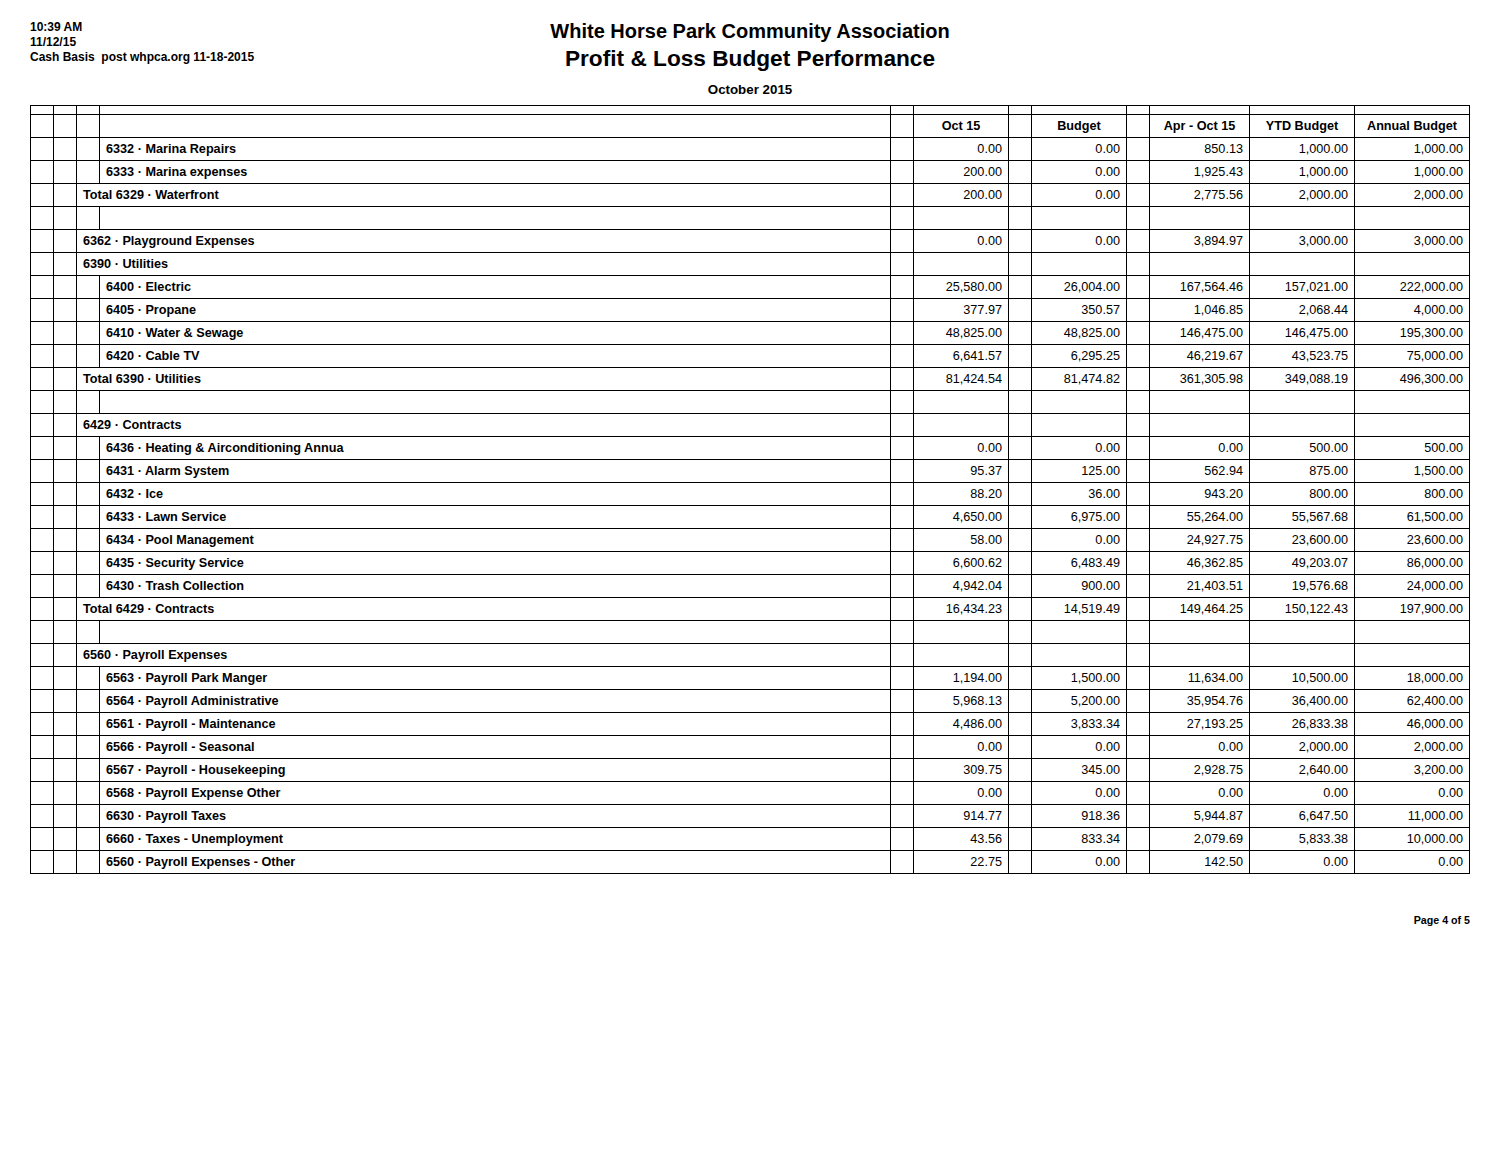10:39 AM
11/12/15
Cash Basis post whpca.org 11-18-2015
White Horse Park Community Association
Profit & Loss Budget Performance
October 2015
| | | | | | Oct 15 | | Budget | | Apr - Oct 15 | YTD Budget | Annual Budget |
| --- | --- | --- | --- | --- | --- | --- | --- | --- | --- | --- | --- |
| | | | 6332 · Marina Repairs | | 0.00 | | 0.00 | | 850.13 | 1,000.00 | 1,000.00 |
| | | | 6333 · Marina expenses | | 200.00 | | 0.00 | | 1,925.43 | 1,000.00 | 1,000.00 |
| | | Total 6329 · Waterfront | | 200.00 | | 0.00 | | 2,775.56 | 2,000.00 | 2,000.00 |
| | | 6362 · Playground Expenses | | 0.00 | | 0.00 | | 3,894.97 | 3,000.00 | 3,000.00 |
| | | 6390 · Utilities | | | | | | | | |
| | | | 6400 · Electric | | 25,580.00 | | 26,004.00 | | 167,564.46 | 157,021.00 | 222,000.00 |
| | | | 6405 · Propane | | 377.97 | | 350.57 | | 1,046.85 | 2,068.44 | 4,000.00 |
| | | | 6410 · Water & Sewage | | 48,825.00 | | 48,825.00 | | 146,475.00 | 146,475.00 | 195,300.00 |
| | | | 6420 · Cable TV | | 6,641.57 | | 6,295.25 | | 46,219.67 | 43,523.75 | 75,000.00 |
| | | Total 6390 · Utilities | | 81,424.54 | | 81,474.82 | | 361,305.98 | 349,088.19 | 496,300.00 |
| | | 6429 · Contracts | | | | | | | | |
| | | | 6436 · Heating & Airconditioning Annua | | 0.00 | | 0.00 | | 0.00 | 500.00 | 500.00 |
| | | | 6431 · Alarm System | | 95.37 | | 125.00 | | 562.94 | 875.00 | 1,500.00 |
| | | | 6432 · Ice | | 88.20 | | 36.00 | | 943.20 | 800.00 | 800.00 |
| | | | 6433 · Lawn Service | | 4,650.00 | | 6,975.00 | | 55,264.00 | 55,567.68 | 61,500.00 |
| | | | 6434 · Pool Management | | 58.00 | | 0.00 | | 24,927.75 | 23,600.00 | 23,600.00 |
| | | | 6435 · Security Service | | 6,600.62 | | 6,483.49 | | 46,362.85 | 49,203.07 | 86,000.00 |
| | | | 6430 · Trash Collection | | 4,942.04 | | 900.00 | | 21,403.51 | 19,576.68 | 24,000.00 |
| | | Total 6429 · Contracts | | 16,434.23 | | 14,519.49 | | 149,464.25 | 150,122.43 | 197,900.00 |
| | | 6560 · Payroll Expenses | | | | | | | | |
| | | | 6563 · Payroll Park Manger | | 1,194.00 | | 1,500.00 | | 11,634.00 | 10,500.00 | 18,000.00 |
| | | | 6564 · Payroll Administrative | | 5,968.13 | | 5,200.00 | | 35,954.76 | 36,400.00 | 62,400.00 |
| | | | 6561 · Payroll - Maintenance | | 4,486.00 | | 3,833.34 | | 27,193.25 | 26,833.38 | 46,000.00 |
| | | | 6566 · Payroll - Seasonal | | 0.00 | | 0.00 | | 0.00 | 2,000.00 | 2,000.00 |
| | | | 6567 · Payroll - Housekeeping | | 309.75 | | 345.00 | | 2,928.75 | 2,640.00 | 3,200.00 |
| | | | 6568 · Payroll Expense Other | | 0.00 | | 0.00 | | 0.00 | 0.00 | 0.00 |
| | | | 6630 · Payroll Taxes | | 914.77 | | 918.36 | | 5,944.87 | 6,647.50 | 11,000.00 |
| | | | 6660 · Taxes - Unemployment | | 43.56 | | 833.34 | | 2,079.69 | 5,833.38 | 10,000.00 |
| | | | 6560 · Payroll Expenses - Other | | 22.75 | | 0.00 | | 142.50 | 0.00 | 0.00 |
Page 4 of 5